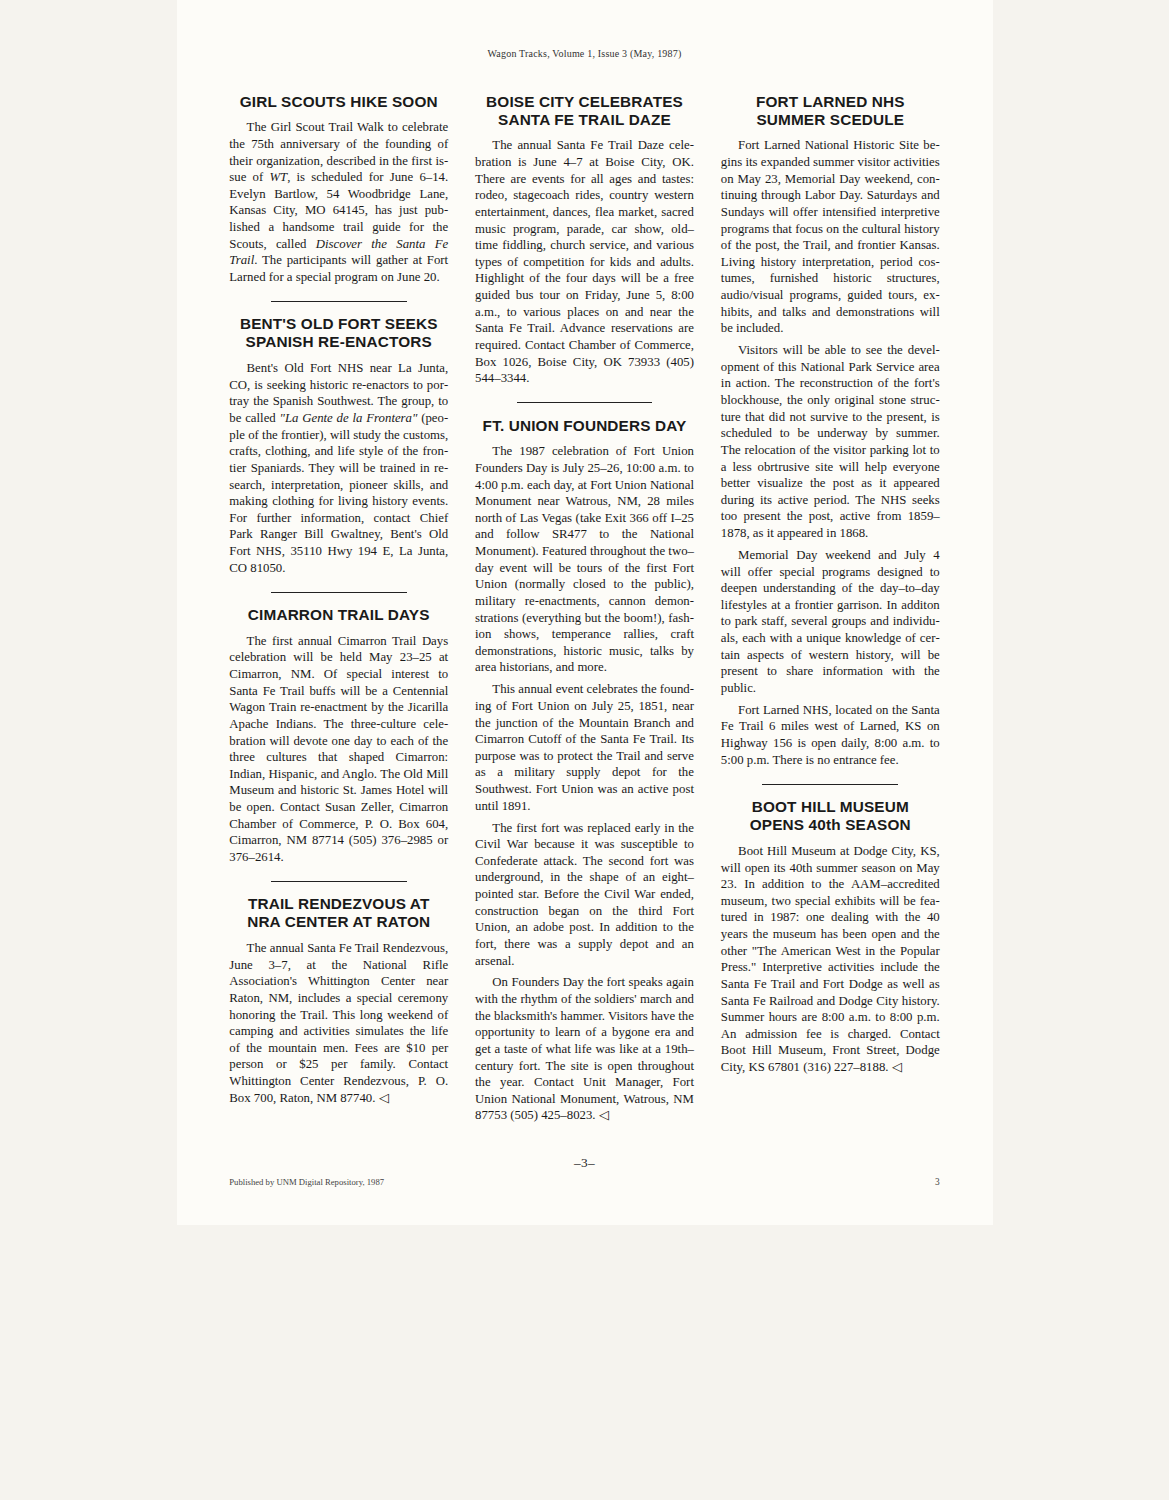Wagon Tracks, Volume 1, Issue 3 (May, 1987)
GIRL SCOUTS HIKE SOON
The Girl Scout Trail Walk to celebrate the 75th anniversary of the founding of their organization, described in the first issue of WT, is scheduled for June 6–14. Evelyn Bartlow, 54 Woodbridge Lane, Kansas City, MO 64145, has just published a handsome trail guide for the Scouts, called Discover the Santa Fe Trail. The participants will gather at Fort Larned for a special program on June 20.
BENT'S OLD FORT SEEKS
SPANISH RE-ENACTORS
Bent's Old Fort NHS near La Junta, CO, is seeking historic re-enactors to portray the Spanish Southwest. The group, to be called "La Gente de la Frontera" (people of the frontier), will study the customs, crafts, clothing, and life style of the frontier Spaniards. They will be trained in research, interpretation, pioneer skills, and making clothing for living history events. For further information, contact Chief Park Ranger Bill Gwaltney, Bent's Old Fort NHS, 35110 Hwy 194 E, La Junta, CO 81050.
CIMARRON TRAIL DAYS
The first annual Cimarron Trail Days celebration will be held May 23–25 at Cimarron, NM. Of special interest to Santa Fe Trail buffs will be a Centennial Wagon Train re-enactment by the Jicarilla Apache Indians. The three-culture celebration will devote one day to each of the three cultures that shaped Cimarron: Indian, Hispanic, and Anglo. The Old Mill Museum and historic St. James Hotel will be open. Contact Susan Zeller, Cimarron Chamber of Commerce, P. O. Box 604, Cimarron, NM 87714 (505) 376–2985 or 376–2614.
TRAIL RENDEZVOUS AT
NRA CENTER AT RATON
The annual Santa Fe Trail Rendezvous, June 3–7, at the National Rifle Association's Whittington Center near Raton, NM, includes a special ceremony honoring the Trail. This long weekend of camping and activities simulates the life of the mountain men. Fees are $10 per person or $25 per family. Contact Whittington Center Rendezvous, P. O. Box 700, Raton, NM 87740. ◁
BOISE CITY CELEBRATES
SANTA FE TRAIL DAZE
The annual Santa Fe Trail Daze celebration is June 4–7 at Boise City, OK. There are events for all ages and tastes: rodeo, stagecoach rides, country western entertainment, dances, flea market, sacred music program, parade, car show, old–time fiddling, church service, and various types of competition for kids and adults. Highlight of the four days will be a free guided bus tour on Friday, June 5, 8:00 a.m., to various places on and near the Santa Fe Trail. Advance reservations are required. Contact Chamber of Commerce, Box 1026, Boise City, OK 73933 (405) 544–3344.
FT. UNION FOUNDERS DAY
The 1987 celebration of Fort Union Founders Day is July 25–26, 10:00 a.m. to 4:00 p.m. each day, at Fort Union National Monument near Watrous, NM, 28 miles north of Las Vegas (take Exit 366 off I–25 and follow SR477 to the National Monument). Featured throughout the two–day event will be tours of the first Fort Union (normally closed to the public), military re-enactments, cannon demonstrations (everything but the boom!), fashion shows, temperance rallies, craft demonstrations, historic music, talks by area historians, and more.
This annual event celebrates the founding of Fort Union on July 25, 1851, near the junction of the Mountain Branch and Cimarron Cutoff of the Santa Fe Trail. Its purpose was to protect the Trail and serve as a military supply depot for the Southwest. Fort Union was an active post until 1891.
The first fort was replaced early in the Civil War because it was susceptible to Confederate attack. The second fort was underground, in the shape of an eight–pointed star. Before the Civil War ended, construction began on the third Fort Union, an adobe post. In addition to the fort, there was a supply depot and an arsenal.
On Founders Day the fort speaks again with the rhythm of the soldiers' march and the blacksmith's hammer. Visitors have the opportunity to learn of a bygone era and get a taste of what life was like at a 19th–century fort. The site is open throughout the year. Contact Unit Manager, Fort Union National Monument, Watrous, NM 87753 (505) 425–8023. ◁
FORT LARNED NHS
SUMMER SCEDULE
Fort Larned National Historic Site begins its expanded summer visitor activities on May 23, Memorial Day weekend, continuing through Labor Day. Saturdays and Sundays will offer intensified interpretive programs that focus on the cultural history of the post, the Trail, and frontier Kansas. Living history interpretation, period costumes, furnished historic structures, audio/visual programs, guided tours, exhibits, and talks and demonstrations will be included.
Visitors will be able to see the development of this National Park Service area in action. The reconstruction of the fort's blockhouse, the only original stone structure that did not survive to the present, is scheduled to be underway by summer. The relocation of the visitor parking lot to a less obrtrusive site will help everyone better visualize the post as it appeared during its active period. The NHS seeks too present the post, active from 1859–1878, as it appeared in 1868.
Memorial Day weekend and July 4 will offer special programs designed to deepen understanding of the day–to–day lifestyles at a frontier garrison. In additon to park staff, several groups and individuals, each with a unique knowledge of certain aspects of western history, will be present to share information with the public.
Fort Larned NHS, located on the Santa Fe Trail 6 miles west of Larned, KS on Highway 156 is open daily, 8:00 a.m. to 5:00 p.m. There is no entrance fee.
BOOT HILL MUSEUM
OPENS 40th SEASON
Boot Hill Museum at Dodge City, KS, will open its 40th summer season on May 23. In addition to the AAM–accredited museum, two special exhibits will be featured in 1987: one dealing with the 40 years the museum has been open and the other "The American West in the Popular Press." Interpretive activities include the Santa Fe Trail and Fort Dodge as well as Santa Fe Railroad and Dodge City history. Summer hours are 8:00 a.m. to 8:00 p.m. An admission fee is charged. Contact Boot Hill Museum, Front Street, Dodge City, KS 67801 (316) 227–8188. ◁
–3–
Published by UNM Digital Repository, 1987
3